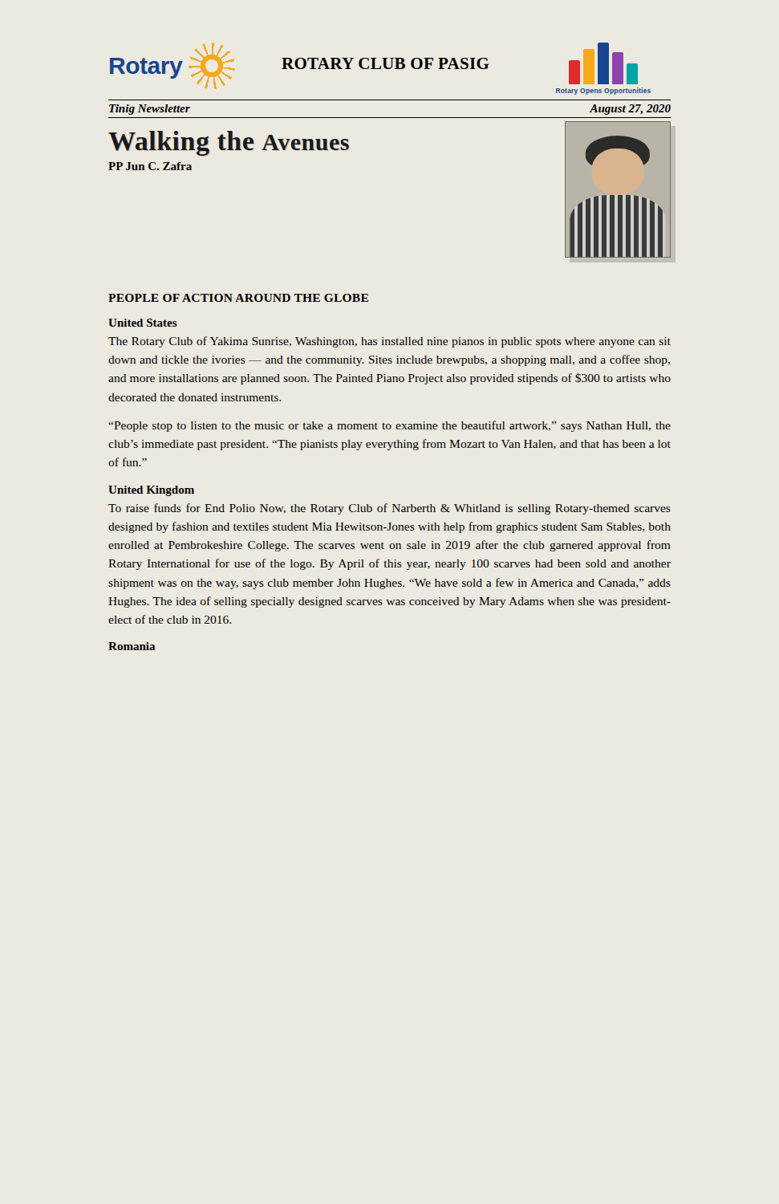Rotary
ROTARY CLUB OF PASIG
Rotary Opens Opportunities
Tinig Newsletter August 27, 2020
Walking the Avenues
PP Jun C. Zafra
PEOPLE OF ACTION AROUND THE GLOBE
United States
The Rotary Club of Yakima Sunrise, Washington, has installed nine pianos in public spots where anyone can sit down and tickle the ivories — and the community. Sites include brewpubs, a shopping mall, and a coffee shop, and more installations are planned soon. The Painted Piano Project also provided stipends of $300 to artists who decorated the donated instruments.
“People stop to listen to the music or take a moment to examine the beautiful artwork,” says Nathan Hull, the club’s immediate past president. “The pianists play everything from Mozart to Van Halen, and that has been a lot of fun.”
United Kingdom
To raise funds for End Polio Now, the Rotary Club of Narberth & Whitland is selling Rotary-themed scarves designed by fashion and textiles student Mia Hewitson-Jones with help from graphics student Sam Stables, both enrolled at Pembrokeshire College. The scarves went on sale in 2019 after the club garnered approval from Rotary International for use of the logo. By April of this year, nearly 100 scarves had been sold and another shipment was on the way, says club member John Hughes. “We have sold a few in America and Canada,” adds Hughes. The idea of selling specially designed scarves was conceived by Mary Adams when she was president-elect of the club in 2016.
Romania